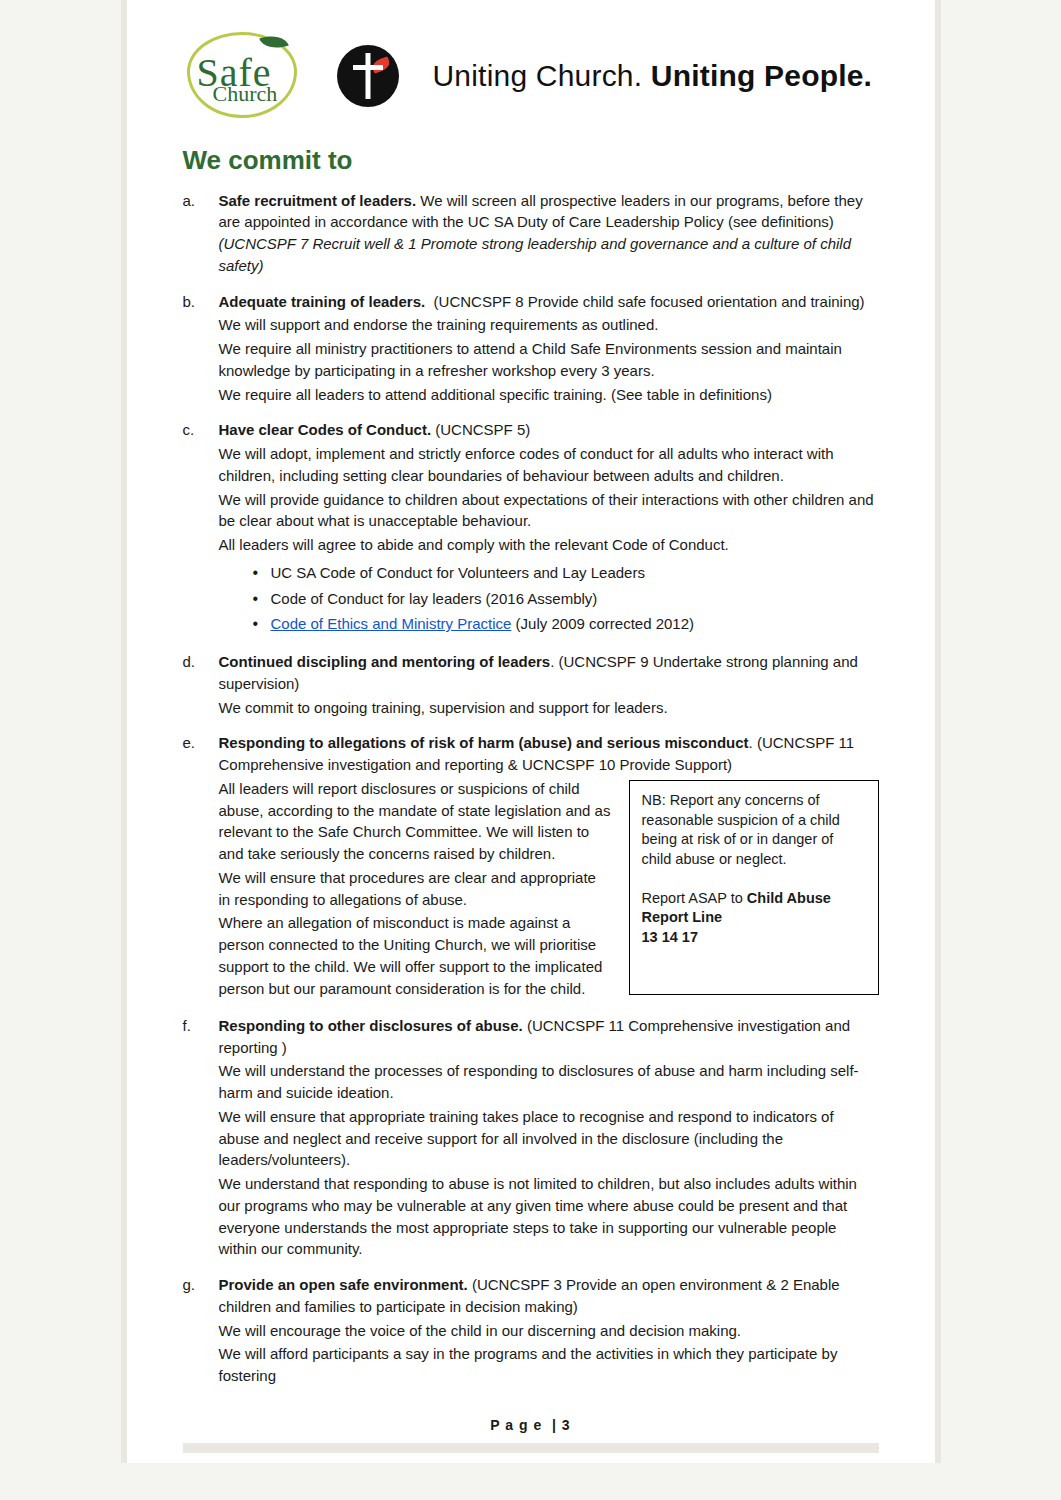Safe
Church
Uniting Church. Uniting People.
We commit to
a.
Safe recruitment of leaders. We will screen all prospective leaders in our programs, before they are appointed in accordance with the UC SA Duty of Care Leadership Policy (see definitions) (UCNCSPF 7 Recruit well & 1 Promote strong leadership and governance and a culture of child safety)
b.
Adequate training of leaders. (UCNCSPF 8 Provide child safe focused orientation and training)
We will support and endorse the training requirements as outlined.
We require all ministry practitioners to attend a Child Safe Environments session and maintain knowledge by participating in a refresher workshop every 3 years.
We require all leaders to attend additional specific training. (See table in definitions)
c.
Have clear Codes of Conduct. (UCNCSPF 5)
We will adopt, implement and strictly enforce codes of conduct for all adults who interact with children, including setting clear boundaries of behaviour between adults and children.
We will provide guidance to children about expectations of their interactions with other children and be clear about what is unacceptable behaviour.
All leaders will agree to abide and comply with the relevant Code of Conduct.
UC SA Code of Conduct for Volunteers and Lay Leaders
Code of Conduct for lay leaders (2016 Assembly)
Code of Ethics and Ministry Practice (July 2009 corrected 2012)
d.
Continued discipling and mentoring of leaders. (UCNCSPF 9 Undertake strong planning and supervision)
We commit to ongoing training, supervision and support for leaders.
e.
Responding to allegations of risk of harm (abuse) and serious misconduct. (UCNCSPF 11 Comprehensive investigation and reporting & UCNCSPF 10 Provide Support)
NB: Report any concerns of reasonable suspicion of a child being at risk of or in danger of child abuse or neglect.
Report ASAP to Child Abuse Report Line
13 14 17
All leaders will report disclosures or suspicions of child abuse, according to the mandate of state legislation and as relevant to the Safe Church Committee. We will listen to and take seriously the concerns raised by children.
We will ensure that procedures are clear and appropriate in responding to allegations of abuse.
Where an allegation of misconduct is made against a person connected to the Uniting Church, we will prioritise support to the child. We will offer support to the implicated person but our paramount consideration is for the child.
f.
Responding to other disclosures of abuse. (UCNCSPF 11 Comprehensive investigation and reporting )
We will understand the processes of responding to disclosures of abuse and harm including self-harm and suicide ideation.
We will ensure that appropriate training takes place to recognise and respond to indicators of abuse and neglect and receive support for all involved in the disclosure (including the leaders/volunteers).
We understand that responding to abuse is not limited to children, but also includes adults within our programs who may be vulnerable at any given time where abuse could be present and that everyone understands the most appropriate steps to take in supporting our vulnerable people within our community.
g.
Provide an open safe environment. (UCNCSPF 3 Provide an open environment & 2 Enable children and families to participate in decision making)
We will encourage the voice of the child in our discerning and decision making.
We will afford participants a say in the programs and the activities in which they participate by fostering
P a g e | 3